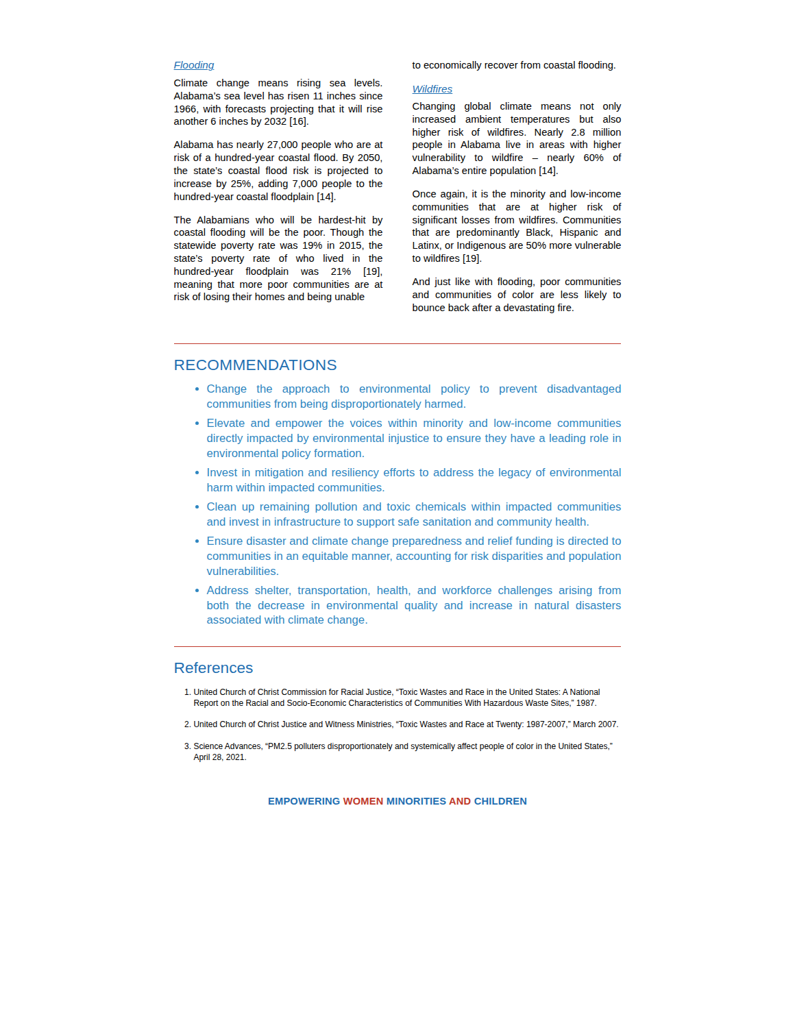Flooding
Climate change means rising sea levels. Alabama’s sea level has risen 11 inches since 1966, with forecasts projecting that it will rise another 6 inches by 2032 [16].
Alabama has nearly 27,000 people who are at risk of a hundred-year coastal flood. By 2050, the state’s coastal flood risk is projected to increase by 25%, adding 7,000 people to the hundred-year coastal floodplain [14].
The Alabamians who will be hardest-hit by coastal flooding will be the poor. Though the statewide poverty rate was 19% in 2015, the state’s poverty rate of who lived in the hundred-year floodplain was 21% [19], meaning that more poor communities are at risk of losing their homes and being unable
to economically recover from coastal flooding.
Wildfires
Changing global climate means not only increased ambient temperatures but also higher risk of wildfires. Nearly 2.8 million people in Alabama live in areas with higher vulnerability to wildfire – nearly 60% of Alabama’s entire population [14].
Once again, it is the minority and low-income communities that are at higher risk of significant losses from wildfires. Communities that are predominantly Black, Hispanic and Latinx, or Indigenous are 50% more vulnerable to wildfires [19].
And just like with flooding, poor communities and communities of color are less likely to bounce back after a devastating fire.
RECOMMENDATIONS
Change the approach to environmental policy to prevent disadvantaged communities from being disproportionately harmed.
Elevate and empower the voices within minority and low-income communities directly impacted by environmental injustice to ensure they have a leading role in environmental policy formation.
Invest in mitigation and resiliency efforts to address the legacy of environmental harm within impacted communities.
Clean up remaining pollution and toxic chemicals within impacted communities and invest in infrastructure to support safe sanitation and community health.
Ensure disaster and climate change preparedness and relief funding is directed to communities in an equitable manner, accounting for risk disparities and population vulnerabilities.
Address shelter, transportation, health, and workforce challenges arising from both the decrease in environmental quality and increase in natural disasters associated with climate change.
References
United Church of Christ Commission for Racial Justice, “Toxic Wastes and Race in the United States: A National Report on the Racial and Socio-Economic Characteristics of Communities With Hazardous Waste Sites,” 1987.
United Church of Christ Justice and Witness Ministries, “Toxic Wastes and Race at Twenty: 1987-2007,” March 2007.
Science Advances, “PM2.5 polluters disproportionately and systemically affect people of color in the United States,” April 28, 2021.
EMPOWERING WOMEN MINORITIES AND CHILDREN